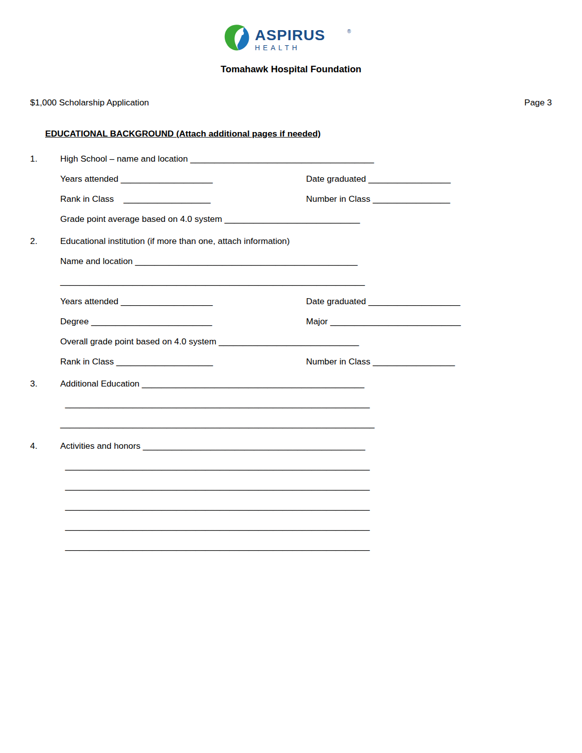ASPIRUS ® HEALTH
Tomahawk Hospital Foundation
$1,000 Scholarship Application
Page 3
EDUCATIONAL BACKGROUND (Attach additional pages if needed)
1.
High School – name and location ______________________________________
Years attended ___________________
Date graduated _________________
Rank in Class __________________
Number in Class ________________
Grade point average based on 4.0 system ____________________________
2.
Educational institution (if more than one, attach information)
Name and location ______________________________________________
_______________________________________________________________
Years attended ___________________
Date graduated ___________________
Degree _________________________
Major ___________________________
Overall grade point based on 4.0 system _____________________________
Rank in Class ____________________
Number in Class _________________
3.
Additional Education ______________________________________________
_______________________________________________________________
_________________________________________________________________
4.
Activities and honors ______________________________________________
_______________________________________________________________
_______________________________________________________________
_______________________________________________________________
_______________________________________________________________
_______________________________________________________________